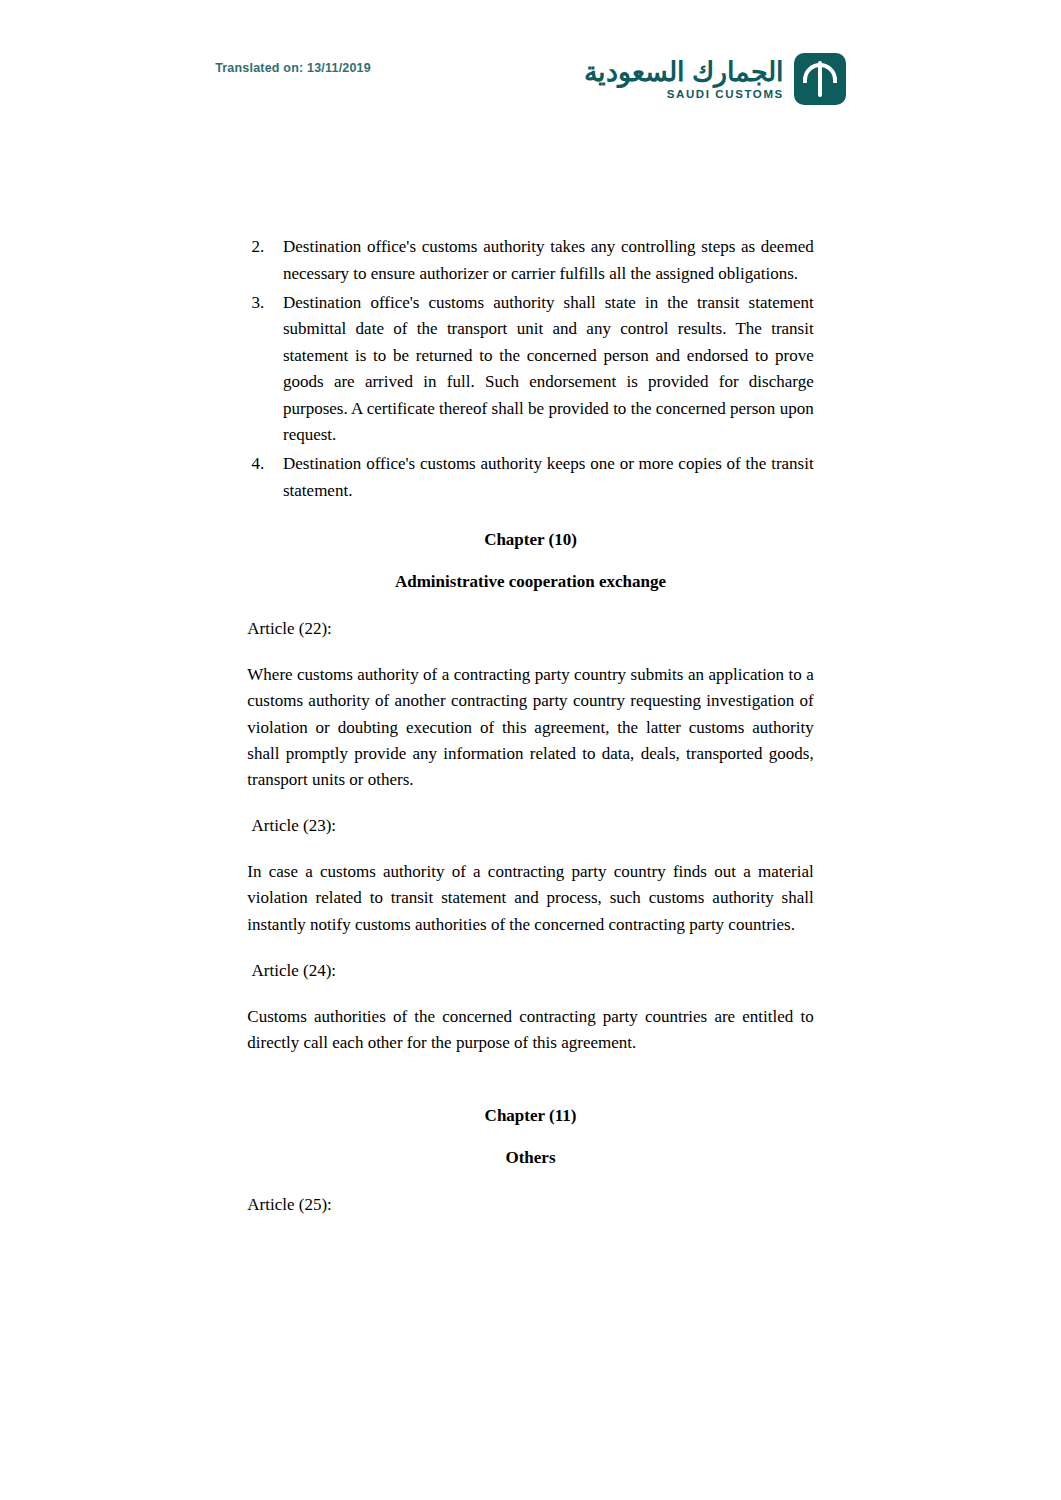Translated on: 13/11/2019
الجمارك السعودية
SAUDI CUSTOMS
Destination office's customs authority takes any controlling steps as deemed necessary to ensure authorizer or carrier fulfills all the assigned obligations.
Destination office's customs authority shall state in the transit statement submittal date of the transport unit and any control results. The transit statement is to be returned to the concerned person and endorsed to prove goods are arrived in full. Such endorsement is provided for discharge purposes. A certificate thereof shall be provided to the concerned person upon request.
Destination office's customs authority keeps one or more copies of the transit statement.
Chapter (10)
Administrative cooperation exchange
Article (22):
Where customs authority of a contracting party country submits an application to a customs authority of another contracting party country requesting investigation of violation or doubting execution of this agreement, the latter customs authority shall promptly provide any information related to data, deals, transported goods, transport units or others.
Article (23):
In case a customs authority of a contracting party country finds out a material violation related to transit statement and process, such customs authority shall instantly notify customs authorities of the concerned contracting party countries.
Article (24):
Customs authorities of the concerned contracting party countries are entitled to directly call each other for the purpose of this agreement.
Chapter (11)
Others
Article (25):